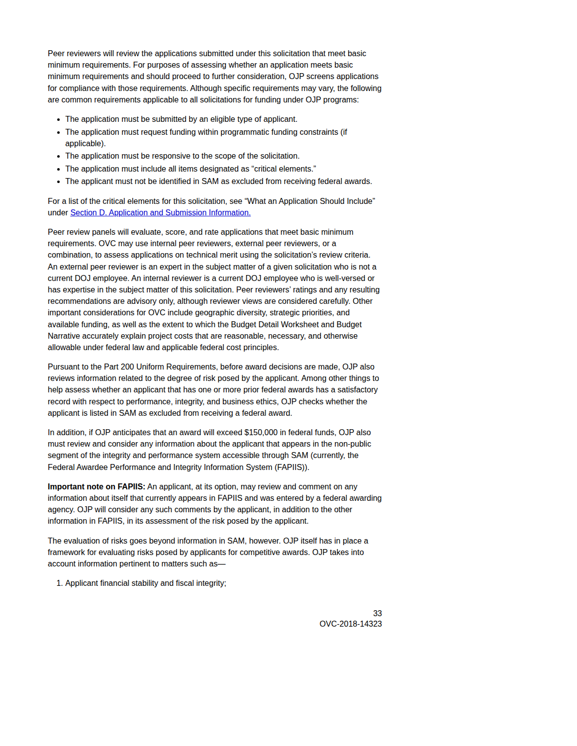Peer reviewers will review the applications submitted under this solicitation that meet basic minimum requirements. For purposes of assessing whether an application meets basic minimum requirements and should proceed to further consideration, OJP screens applications for compliance with those requirements. Although specific requirements may vary, the following are common requirements applicable to all solicitations for funding under OJP programs:
The application must be submitted by an eligible type of applicant.
The application must request funding within programmatic funding constraints (if applicable).
The application must be responsive to the scope of the solicitation.
The application must include all items designated as “critical elements.”
The applicant must not be identified in SAM as excluded from receiving federal awards.
For a list of the critical elements for this solicitation, see “What an Application Should Include” under Section D. Application and Submission Information.
Peer review panels will evaluate, score, and rate applications that meet basic minimum requirements. OVC may use internal peer reviewers, external peer reviewers, or a combination, to assess applications on technical merit using the solicitation’s review criteria. An external peer reviewer is an expert in the subject matter of a given solicitation who is not a current DOJ employee. An internal reviewer is a current DOJ employee who is well-versed or has expertise in the subject matter of this solicitation. Peer reviewers’ ratings and any resulting recommendations are advisory only, although reviewer views are considered carefully. Other important considerations for OVC include geographic diversity, strategic priorities, and available funding, as well as the extent to which the Budget Detail Worksheet and Budget Narrative accurately explain project costs that are reasonable, necessary, and otherwise allowable under federal law and applicable federal cost principles.
Pursuant to the Part 200 Uniform Requirements, before award decisions are made, OJP also reviews information related to the degree of risk posed by the applicant. Among other things to help assess whether an applicant that has one or more prior federal awards has a satisfactory record with respect to performance, integrity, and business ethics, OJP checks whether the applicant is listed in SAM as excluded from receiving a federal award.
In addition, if OJP anticipates that an award will exceed $150,000 in federal funds, OJP also must review and consider any information about the applicant that appears in the non-public segment of the integrity and performance system accessible through SAM (currently, the Federal Awardee Performance and Integrity Information System (FAPIIS)).
Important note on FAPIIS: An applicant, at its option, may review and comment on any information about itself that currently appears in FAPIIS and was entered by a federal awarding agency. OJP will consider any such comments by the applicant, in addition to the other information in FAPIIS, in its assessment of the risk posed by the applicant.
The evaluation of risks goes beyond information in SAM, however. OJP itself has in place a framework for evaluating risks posed by applicants for competitive awards. OJP takes into account information pertinent to matters such as—
Applicant financial stability and fiscal integrity;
33
OVC-2018-14323